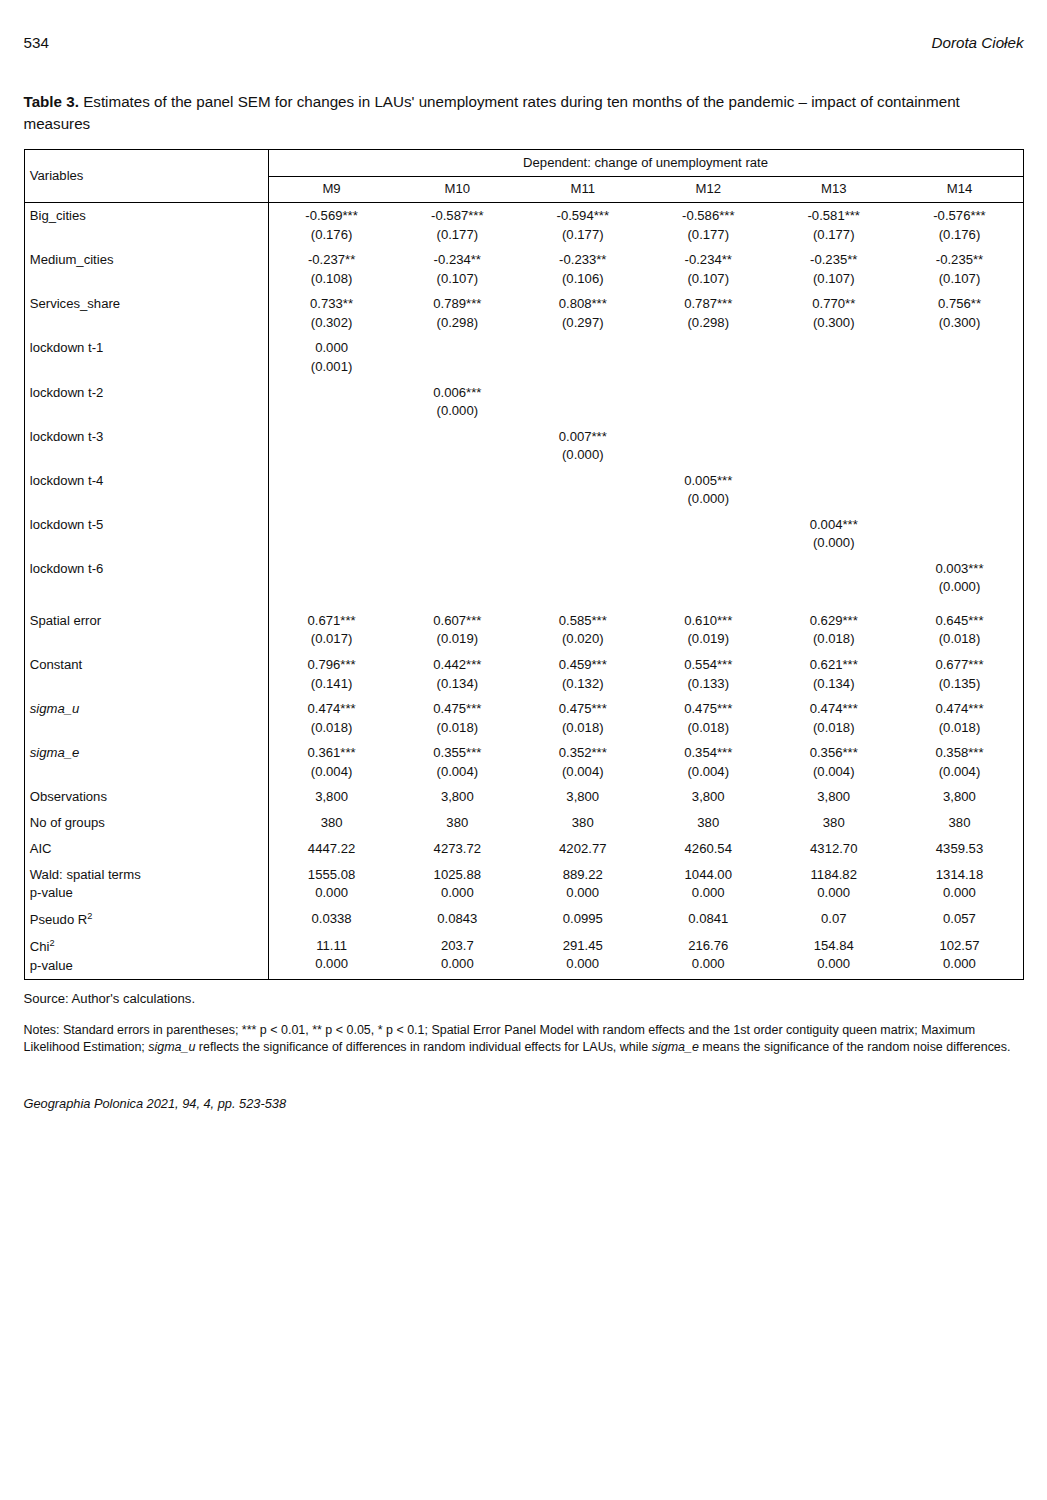534 Dorota Ciołek
Table 3. Estimates of the panel SEM for changes in LAUs' unemployment rates during ten months of the pandemic – impact of containment measures
| Variables | Dependent: change of unemployment rate |
| --- | --- |
| M9 | M10 | M11 | M12 | M13 | M14 |
| Big_cities | -0.569*** (0.176) | -0.587*** (0.177) | -0.594*** (0.177) | -0.586*** (0.177) | -0.581*** (0.177) | -0.576*** (0.176) |
| Medium_cities | -0.237** (0.108) | -0.234** (0.107) | -0.233** (0.106) | -0.234** (0.107) | -0.235** (0.107) | -0.235** (0.107) |
| Services_share | 0.733** (0.302) | 0.789*** (0.298) | 0.808*** (0.297) | 0.787*** (0.298) | 0.770** (0.300) | 0.756** (0.300) |
| lockdown t-1 | 0.000 (0.001) | | | | | |
| lockdown t-2 | | 0.006*** (0.000) | | | | |
| lockdown t-3 | | | 0.007*** (0.000) | | | |
| lockdown t-4 | | | | 0.005*** (0.000) | | |
| lockdown t-5 | | | | | 0.004*** (0.000) | |
| lockdown t-6 | | | | | | 0.003*** (0.000) |
| Spatial error | 0.671*** (0.017) | 0.607*** (0.019) | 0.585*** (0.020) | 0.610*** (0.019) | 0.629*** (0.018) | 0.645*** (0.018) |
| Constant | 0.796*** (0.141) | 0.442*** (0.134) | 0.459*** (0.132) | 0.554*** (0.133) | 0.621*** (0.134) | 0.677*** (0.135) |
| sigma_u | 0.474*** (0.018) | 0.475*** (0.018) | 0.475*** (0.018) | 0.475*** (0.018) | 0.474*** (0.018) | 0.474*** (0.018) |
| sigma_e | 0.361*** (0.004) | 0.355*** (0.004) | 0.352*** (0.004) | 0.354*** (0.004) | 0.356*** (0.004) | 0.358*** (0.004) |
| Observations | 3,800 | 3,800 | 3,800 | 3,800 | 3,800 | 3,800 |
| No of groups | 380 | 380 | 380 | 380 | 380 | 380 |
| AIC | 4447.22 | 4273.72 | 4202.77 | 4260.54 | 4312.70 | 4359.53 |
| Wald: spatial terms p-value | 1555.08 0.000 | 1025.88 0.000 | 889.22 0.000 | 1044.00 0.000 | 1184.82 0.000 | 1314.18 0.000 |
| Pseudo R 2 | 0.0338 | 0.0843 | 0.0995 | 0.0841 | 0.07 | 0.057 |
| Chi 2 p-value | 11.11 0.000 | 203.7 0.000 | 291.45 0.000 | 216.76 0.000 | 154.84 0.000 | 102.57 0.000 |
Source: Author's calculations.
Notes: Standard errors in parentheses; *** p < 0.01, ** p < 0.05, * p < 0.1; Spatial Error Panel Model with random effects and the 1st order contiguity queen matrix; Maximum Likelihood Estimation; sigma_u reflects the significance of differences in random individual effects for LAUs, while sigma_e means the significance of the random noise differences.
Geographia Polonica 2021, 94, 4, pp. 523-538